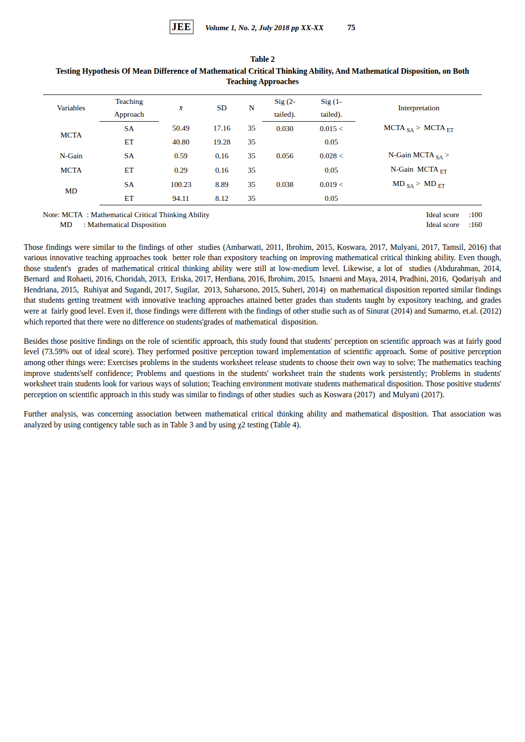JEE Volume 1, No. 2, July 2018 pp XX-XX 75
Table 2
Testing Hypothesis Of Mean Difference of Mathematical Critical Thinking Ability, And Mathematical Disposition, on Both Teaching Approaches
| Variables | Teaching | x̄ | SD | N | Sig (2- | Sig (1- | Interpretation |
| --- | --- | --- | --- | --- | --- | --- | --- |
| Approach | tailed). | tailed). |
| MCTA | SA | 50.49 | 17.16 | 35 | 0.030 | 0.015 < | MCTA SA > MCTA ET |
| ET | 40.80 | 19.28 | 35 | | 0.05 | |
| N-Gain | SA | 0.59 | 0,16 | 35 | 0.056 | 0.028 < | N-Gain MCTA SA > |
| MCTA | ET | 0.29 | 0.16 | 35 | | 0.05 | N-Gain MCTA ET |
| MD | SA | 100.23 | 8.89 | 35 | 0.038 | 0.019 < | MD SA > MD ET |
| ET | 94.11 | 8.12 | 35 | | 0.05 | |
Note: MCTA : Mathematical Critical Thinking Ability Ideal score :100
MD : Mathematical Disposition Ideal score :160
Those findings were similar to the findings of other studies (Ambarwati, 2011, Ibrohim, 2015, Koswara, 2017, Mulyani, 2017, Tamsil, 2016) that various innovative teaching approaches took better role than expository teaching on improving mathematical critical thinking ability. Even though, those student's grades of mathematical critical thinking ability were still at low-medium level. Likewise, a lot of studies (Abdurahman, 2014, Bernard and Rohaeti, 2016, Choridah, 2013, Eriska, 2017, Herdiana, 2016, Ibrohim, 2015, Isnaeni and Maya, 2014, Pradhini, 2016, Qodariyah and Hendriana, 2015, Ruhiyat and Sugandi, 2017, Sugilar, 2013, Suharsono, 2015, Suheri, 2014) on mathematical disposition reported similar findings that students getting treatment with innovative teaching approaches attained better grades than students taught by expository teaching, and grades were at fairly good level. Even if, those findings were different with the findings of other studie such as of Sinurat (2014) and Sumarmo, et.al. (2012) which reported that there were no difference on students'grades of mathematical disposition.
Besides those positive findings on the role of scientific approach, this study found that students' perception on scientific approach was at fairly good level (73.59% out of ideal score). They performed positive perception toward implementation of scientific approach. Some of positive perception among other things were: Exercises problems in the students worksheet release students to choose their own way to solve; The mathematics teaching improve students'self confidence; Problems and questions in the students' worksheet train the students work persistently; Problems in students' worksheet train students look for various ways of solution; Teaching environment motivate students mathematical disposition. Those positive students' perception on scientific approach in this study was similar to findings of other studies such as Koswara (2017) and Mulyani (2017).
Further analysis, was concerning association between mathematical critical thinking ability and mathematical disposition. That association was analyzed by using contigency table such as in Table 3 and by using χ2 testing (Table 4).